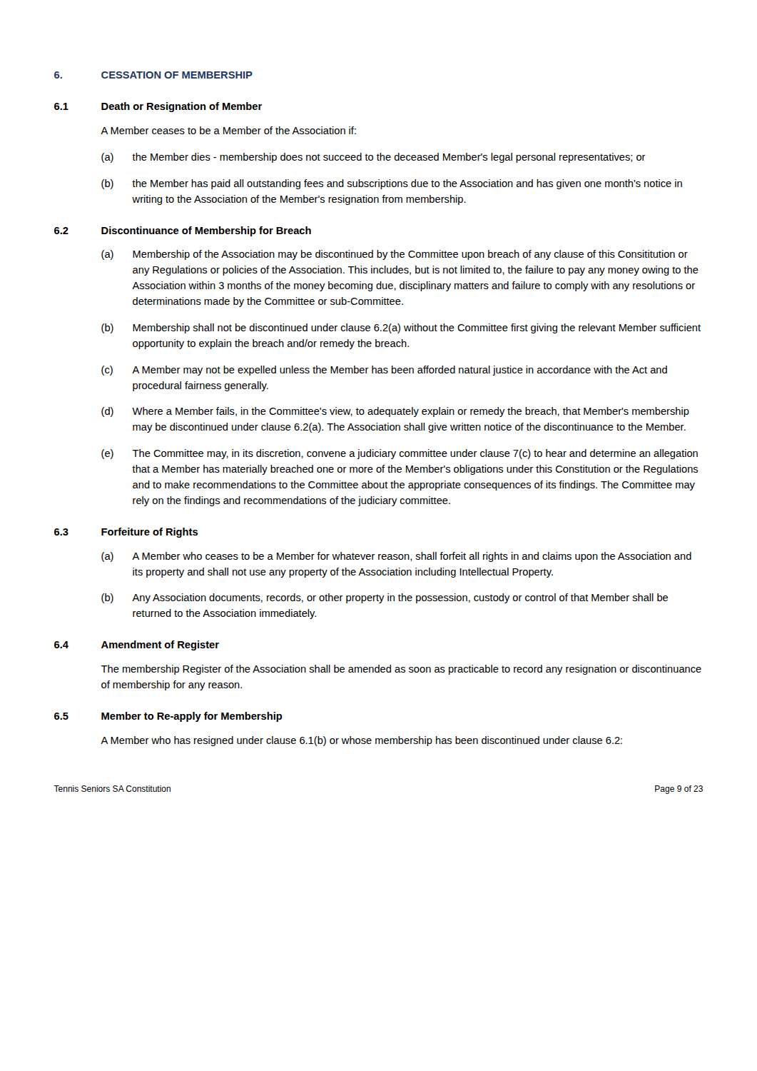6. CESSATION OF MEMBERSHIP
6.1 Death or Resignation of Member
A Member ceases to be a Member of the Association if:
(a) the Member dies - membership does not succeed to the deceased Member's legal personal representatives; or
(b) the Member has paid all outstanding fees and subscriptions due to the Association and has given one month's notice in writing to the Association of the Member's resignation from membership.
6.2 Discontinuance of Membership for Breach
(a) Membership of the Association may be discontinued by the Committee upon breach of any clause of this Consititution or any Regulations or policies of the Association. This includes, but is not limited to, the failure to pay any money owing to the Association within 3 months of the money becoming due, disciplinary matters and failure to comply with any resolutions or determinations made by the Committee or sub-Committee.
(b) Membership shall not be discontinued under clause 6.2(a) without the Committee first giving the relevant Member sufficient opportunity to explain the breach and/or remedy the breach.
(c) A Member may not be expelled unless the Member has been afforded natural justice in accordance with the Act and procedural fairness generally.
(d) Where a Member fails, in the Committee's view, to adequately explain or remedy the breach, that Member's membership may be discontinued under clause 6.2(a). The Association shall give written notice of the discontinuance to the Member.
(e) The Committee may, in its discretion, convene a judiciary committee under clause 7(c) to hear and determine an allegation that a Member has materially breached one or more of the Member's obligations under this Constitution or the Regulations and to make recommendations to the Committee about the appropriate consequences of its findings. The Committee may rely on the findings and recommendations of the judiciary committee.
6.3 Forfeiture of Rights
(a) A Member who ceases to be a Member for whatever reason, shall forfeit all rights in and claims upon the Association and its property and shall not use any property of the Association including Intellectual Property.
(b) Any Association documents, records, or other property in the possession, custody or control of that Member shall be returned to the Association immediately.
6.4 Amendment of Register
The membership Register of the Association shall be amended as soon as practicable to record any resignation or discontinuance of membership for any reason.
6.5 Member to Re-apply for Membership
A Member who has resigned under clause 6.1(b) or whose membership has been discontinued under clause 6.2:
Tennis Seniors SA Constitution Page 9 of 23